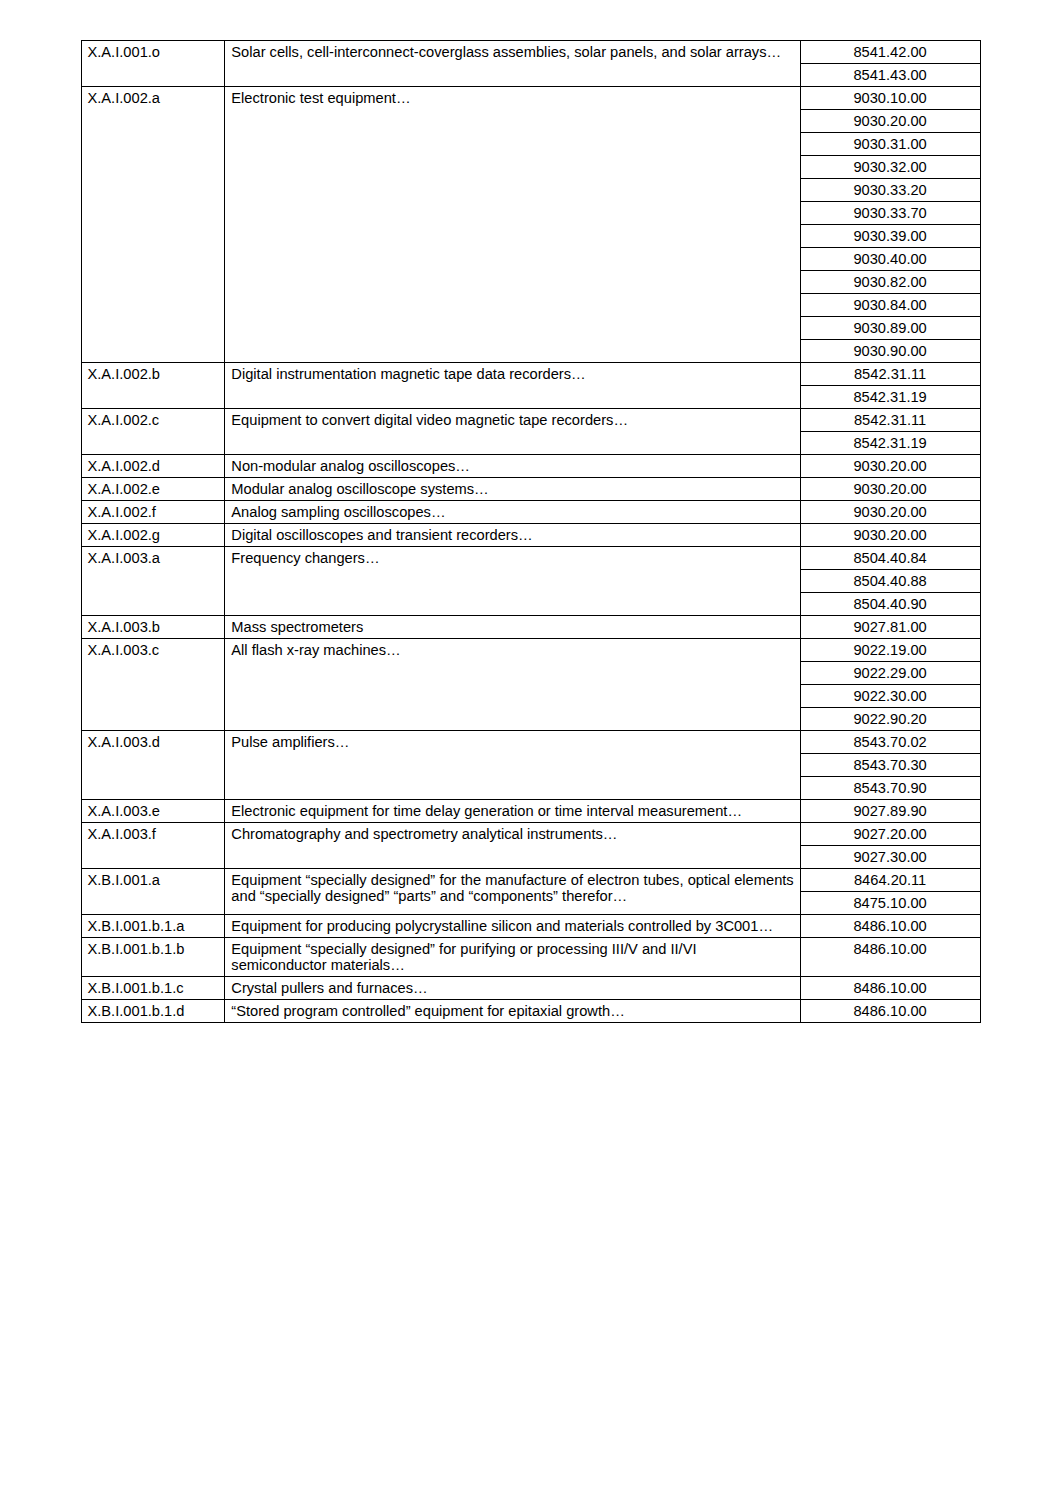| X.A.I.001.o | Solar cells, cell-interconnect-coverglass assemblies, solar panels, and solar arrays… | 8541.42.00 |
| 8541.43.00 |
| X.A.I.002.a | Electronic test equipment… | 9030.10.00 |
| 9030.20.00 |
| 9030.31.00 |
| 9030.32.00 |
| 9030.33.20 |
| 9030.33.70 |
| 9030.39.00 |
| 9030.40.00 |
| 9030.82.00 |
| 9030.84.00 |
| 9030.89.00 |
| 9030.90.00 |
| X.A.I.002.b | Digital instrumentation magnetic tape data recorders… | 8542.31.11 |
| 8542.31.19 |
| X.A.I.002.c | Equipment to convert digital video magnetic tape recorders… | 8542.31.11 |
| 8542.31.19 |
| X.A.I.002.d | Non-modular analog oscilloscopes… | 9030.20.00 |
| X.A.I.002.e | Modular analog oscilloscope systems… | 9030.20.00 |
| X.A.I.002.f | Analog sampling oscilloscopes… | 9030.20.00 |
| X.A.I.002.g | Digital oscilloscopes and transient recorders… | 9030.20.00 |
| X.A.I.003.a | Frequency changers… | 8504.40.84 |
| 8504.40.88 |
| 8504.40.90 |
| X.A.I.003.b | Mass spectrometers | 9027.81.00 |
| X.A.I.003.c | All flash x-ray machines… | 9022.19.00 |
| 9022.29.00 |
| 9022.30.00 |
| 9022.90.20 |
| X.A.I.003.d | Pulse amplifiers… | 8543.70.02 |
| 8543.70.30 |
| 8543.70.90 |
| X.A.I.003.e | Electronic equipment for time delay generation or time interval measurement… | 9027.89.90 |
| X.A.I.003.f | Chromatography and spectrometry analytical instruments… | 9027.20.00 |
| 9027.30.00 |
| X.B.I.001.a | Equipment “specially designed” for the manufacture of electron tubes, optical elements and “specially designed” “parts” and “components” therefor… | 8464.20.11 |
| 8475.10.00 |
| X.B.I.001.b.1.a | Equipment for producing polycrystalline silicon and materials controlled by 3C001… | 8486.10.00 |
| X.B.I.001.b.1.b | Equipment “specially designed” for purifying or processing III/V and II/VI semiconductor materials… | 8486.10.00 |
| X.B.I.001.b.1.c | Crystal pullers and furnaces… | 8486.10.00 |
| X.B.I.001.b.1.d | “Stored program controlled” equipment for epitaxial growth… | 8486.10.00 |